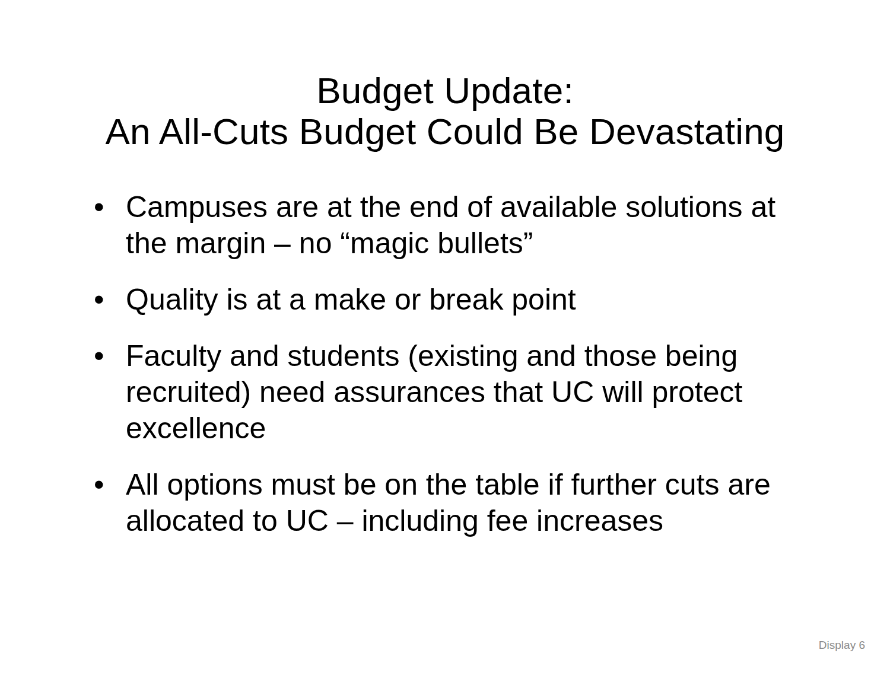Budget Update:An All-Cuts Budget Could Be Devastating
Campuses are at the end of available solutions at the margin – no “magic bullets”
Quality is at a make or break point
Faculty and students (existing and those being recruited) need assurances that UC will protect excellence
All options must be on the table if further cuts are allocated to UC – including fee increases
Display 6